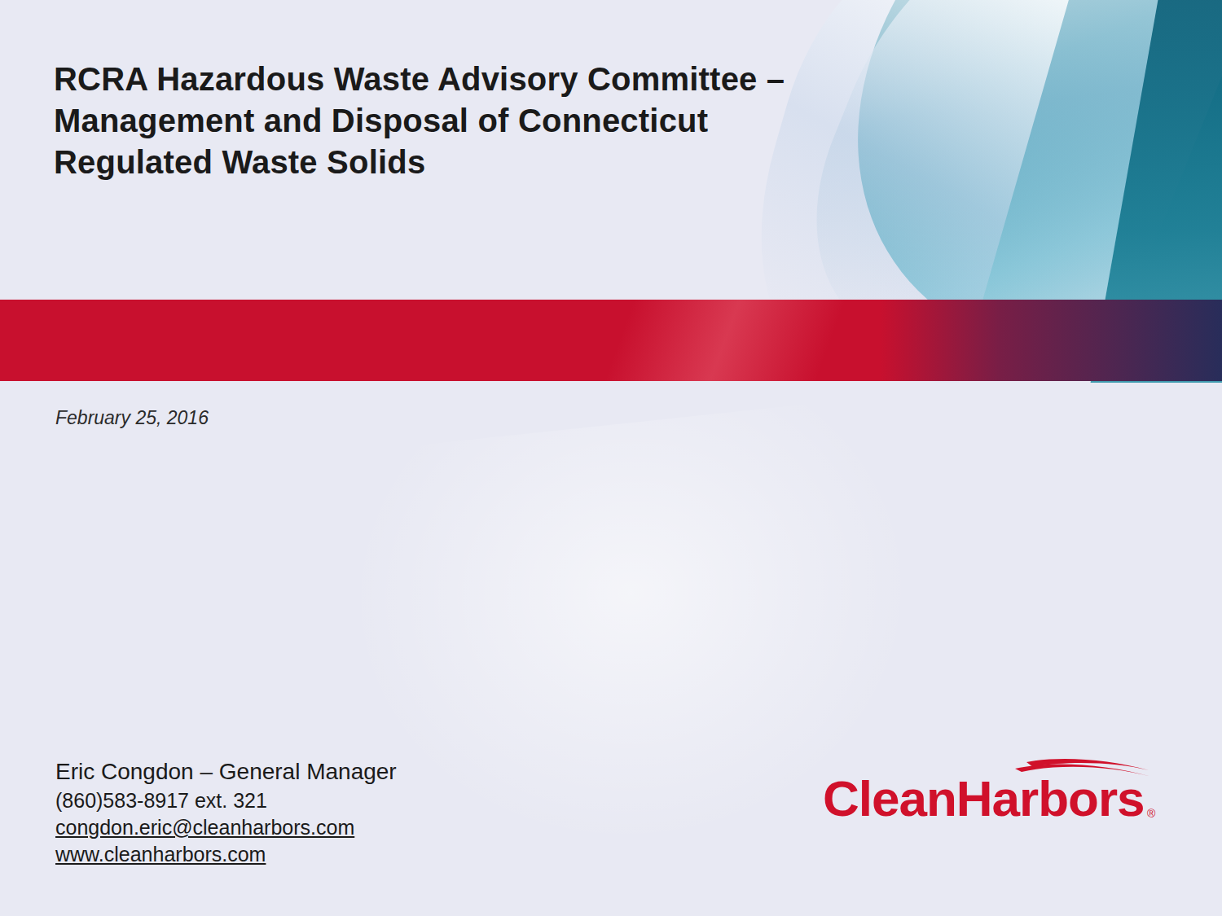RCRA Hazardous Waste Advisory Committee – Management and Disposal of Connecticut Regulated Waste Solids
February 25, 2016
Eric Congdon – General Manager
(860)583-8917 ext. 321
congdon.eric@cleanharbors.com
www.cleanharbors.com
Clean Harbors CleanHarbors ®